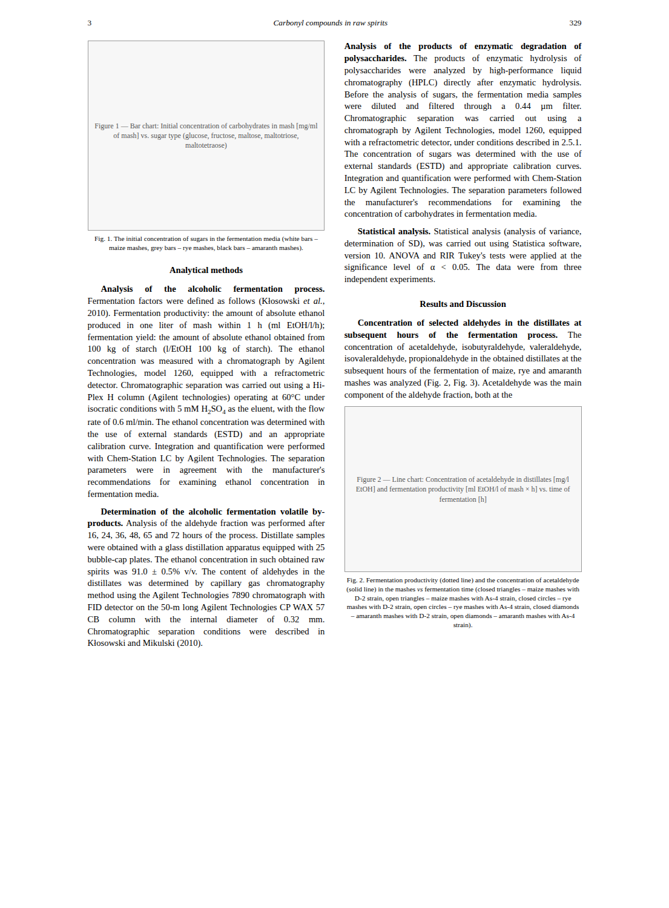3 Carbonyl compounds in raw spirits 329
Figure 1 — Bar chart: Initial concentration of carbohydrates in mash [mg/ml of mash] vs. sugar type (glucose, fructose, maltose, maltotriose, maltotetraose)
Fig. 1. The initial concentration of sugars in the fermentation media (white bars – maize mashes, grey bars – rye mashes, black bars – amaranth mashes).
Analytical methods
Analysis of the alcoholic fermentation process. Fermentation factors were defined as follows (Kłosowski et al., 2010). Fermentation productivity: the amount of absolute ethanol produced in one liter of mash within 1 h (ml EtOH/l/h); fermentation yield: the amount of absolute ethanol obtained from 100 kg of starch (l/EtOH 100 kg of starch). The ethanol concentration was measured with a chromatograph by Agilent Technologies, model 1260, equipped with a refractometric detector. Chromatographic separation was carried out using a Hi-Plex H column (Agilent technologies) operating at 60°C under isocratic conditions with 5 mM H2SO4 as the eluent, with the flow rate of 0.6 ml/min. The ethanol concentration was determined with the use of external standards (ESTD) and an appropriate calibration curve. Integration and quantification were performed with Chem-Station LC by Agilent Technologies. The separation parameters were in agreement with the manufacturer's recommendations for examining ethanol concentration in fermentation media.
Determination of the alcoholic fermentation volatile by-products. Analysis of the aldehyde fraction was performed after 16, 24, 36, 48, 65 and 72 hours of the process. Distillate samples were obtained with a glass distillation apparatus equipped with 25 bubble-cap plates. The ethanol concentration in such obtained raw spirits was 91.0 ± 0.5% v/v. The content of aldehydes in the distillates was determined by capillary gas chromatography method using the Agilent Technologies 7890 chromatograph with FID detector on the 50-m long Agilent Technologies CP WAX 57 CB column with the internal diameter of 0.32 mm. Chromatographic separation conditions were described in Kłosowski and Mikulski (2010).
Analysis of the products of enzymatic degradation of polysaccharides. The products of enzymatic hydrolysis of polysaccharides were analyzed by high-performance liquid chromatography (HPLC) directly after enzymatic hydrolysis. Before the analysis of sugars, the fermentation media samples were diluted and filtered through a 0.44 µm filter. Chromatographic separation was carried out using a chromatograph by Agilent Technologies, model 1260, equipped with a refractometric detector, under conditions described in 2.5.1. The concentration of sugars was determined with the use of external standards (ESTD) and appropriate calibration curves. Integration and quantification were performed with Chem-Station LC by Agilent Technologies. The separation parameters followed the manufacturer's recommendations for examining the concentration of carbohydrates in fermentation media.
Statistical analysis. Statistical analysis (analysis of variance, determination of SD), was carried out using Statistica software, version 10. ANOVA and RIR Tukey's tests were applied at the significance level of α < 0.05. The data were from three independent experiments.
Results and Discussion
Concentration of selected aldehydes in the distillates at subsequent hours of the fermentation process. The concentration of acetaldehyde, isobutyraldehyde, valeraldehyde, isovaleraldehyde, propionaldehyde in the obtained distillates at the subsequent hours of the fermentation of maize, rye and amaranth mashes was analyzed (Fig. 2, Fig. 3). Acetaldehyde was the main component of the aldehyde fraction, both at the
Figure 2 — Line chart: Concentration of acetaldehyde in distillates [mg/l EtOH] and fermentation productivity [ml EtOH/l of mash × h] vs. time of fermentation [h]
Fig. 2. Fermentation productivity (dotted line) and the concentration of acetaldehyde (solid line) in the mashes vs fermentation time (closed triangles – maize mashes with D-2 strain, open triangles – maize mashes with As-4 strain, closed circles – rye mashes with D-2 strain, open circles – rye mashes with As-4 strain, closed diamonds – amaranth mashes with D-2 strain, open diamonds – amaranth mashes with As-4 strain).